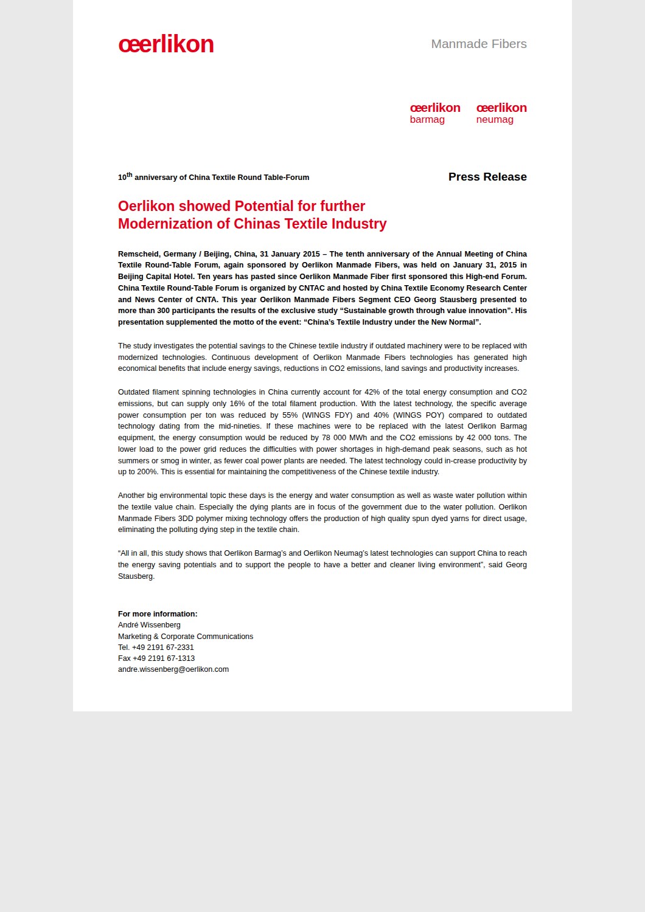œerlikon Manmade Fibers
| œ erlikon barmag | œ erlikon neumag |
Press Release
10th anniversary of China Textile Round Table-Forum
Oerlikon showed Potential for further
Modernization of Chinas Textile Industry
Remscheid, Germany / Beijing, China, 31 January 2015 – The tenth anniversary of the Annual Meeting of China Textile Round-Table Forum, again sponsored by Oerlikon Manmade Fibers, was held on January 31, 2015 in Beijing Capital Hotel. Ten years has pasted since Oerlikon Manmade Fiber first sponsored this High-end Forum. China Textile Round-Table Forum is organized by CNTAC and hosted by China Textile Economy Research Center and News Center of CNTA. This year Oerlikon Manmade Fibers Segment CEO Georg Stausberg presented to more than 300 participants the results of the exclusive study “Sustainable growth through value innovation”. His presentation supplemented the motto of the event: “China’s Textile Industry under the New Normal”.
The study investigates the potential savings to the Chinese textile industry if outdated machinery were to be replaced with modernized technologies. Continuous development of Oerlikon Manmade Fibers technologies has generated high economical benefits that include energy savings, reductions in CO2 emissions, land savings and productivity increases.
Outdated filament spinning technologies in China currently account for 42% of the total energy consumption and CO2 emissions, but can supply only 16% of the total filament production. With the latest technology, the specific average power consumption per ton was reduced by 55% (WINGS FDY) and 40% (WINGS POY) compared to outdated technology dating from the mid-nineties. If these machines were to be replaced with the latest Oerlikon Barmag equipment, the energy consumption would be reduced by 78 000 MWh and the CO2 emissions by 42 000 tons. The lower load to the power grid reduces the difficulties with power shortages in high-demand peak seasons, such as hot summers or smog in winter, as fewer coal power plants are needed. The latest technology could in-crease productivity by up to 200%. This is essential for maintaining the competitiveness of the Chinese textile industry.
Another big environmental topic these days is the energy and water consumption as well as waste water pollution within the textile value chain. Especially the dying plants are in focus of the government due to the water pollution. Oerlikon Manmade Fibers 3DD polymer mixing technology offers the production of high quality spun dyed yarns for direct usage, eliminating the polluting dying step in the textile chain.
“All in all, this study shows that Oerlikon Barmag’s and Oerlikon Neumag’s latest technologies can support China to reach the energy saving potentials and to support the people to have a better and cleaner living environment”, said Georg Stausberg.
For more information:
André Wissenberg
Marketing & Corporate Communications
Tel. +49 2191 67-2331
Fax +49 2191 67-1313
andre.wissenberg@oerlikon.com